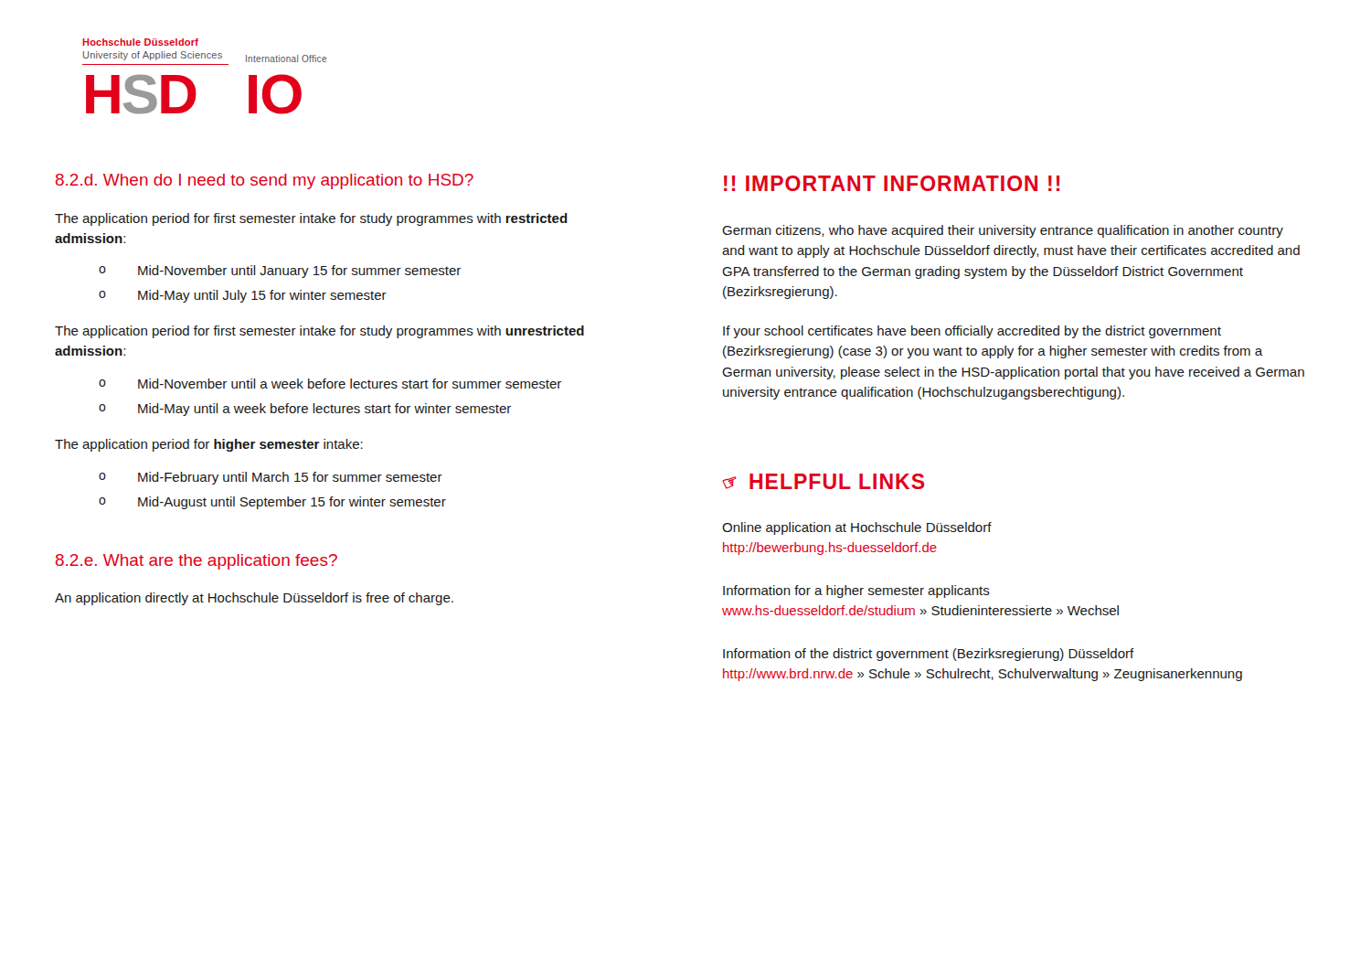Hochschule Düsseldorf University of Applied Sciences
HSD
International Office
IO
8.2.d. When do I need to send my application to HSD?
The application period for first semester intake for study programmes with restricted admission:
Mid-November until January 15 for summer semester
Mid-May until July 15 for winter semester
The application period for first semester intake for study programmes with unrestricted admission:
Mid-November until a week before lectures start for summer semester
Mid-May until a week before lectures start for winter semester
The application period for higher semester intake:
Mid-February until March 15 for summer semester
Mid-August until September 15 for winter semester
8.2.e. What are the application fees?
An application directly at Hochschule Düsseldorf is free of charge.
!! IMPORTANT INFORMATION !!
German citizens, who have acquired their university entrance qualification in another country and want to apply at Hochschule Düsseldorf directly, must have their certificates accredited and GPA transferred to the German grading system by the Düsseldorf District Government (Bezirksregierung).
If your school certificates have been officially accredited by the district government (Bezirksregierung) (case 3) or you want to apply for a higher semester with credits from a German university, please select in the HSD-application portal that you have received a German university entrance qualification (Hochschulzugangsberechtigung).
☞HELPFUL LINKS
Online application at Hochschule Düsseldorf http://bewerbung.hs-duesseldorf.de
Information for a higher semester applicants www.hs-duesseldorf.de/studium » Studieninteressierte » Wechsel
Information of the district government (Bezirksregierung) Düsseldorf http://www.brd.nrw.de » Schule » Schulrecht, Schulverwaltung » Zeugnisanerkennung